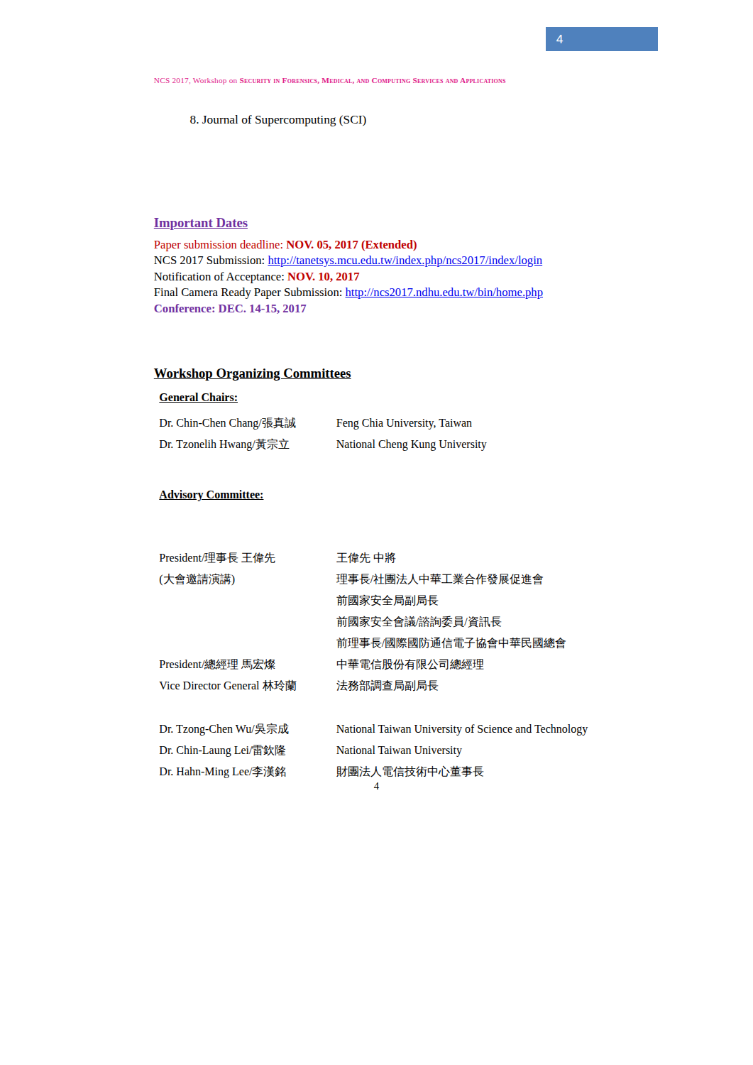4
NCS 2017, Workshop on Security in Forensics, Medical, and Computing Services and Applications
Journal of Supercomputing (SCI)
Important Dates
Paper submission deadline: NOV. 05, 2017 (Extended)
NCS 2017 Submission: http://tanetsys.mcu.edu.tw/index.php/ncs2017/index/login
Notification of Acceptance: NOV. 10, 2017
Final Camera Ready Paper Submission: http://ncs2017.ndhu.edu.tw/bin/home.php
Conference: DEC. 14-15, 2017
Workshop Organizing Committees
General Chairs:
| Dr. Chin-Chen Chang/ 張真誠 | Feng Chia University, Taiwan |
| Dr. Tzonelih Hwang/ 黃宗立 | National Cheng Kung University |
Advisory Committee:
| President/ 理事長 王偉先 | 王偉先 中將 |
| (大會邀請演講) | 理事長/社團法人中華工業合作發展促進會 |
| | 前國家安全局副局長 |
| | 前國家安全會議/諮詢委員/資訊長 |
| | 前理事長/國際國防通信電子協會中華民國總會 |
| President/ 總經理 馬宏燦 | 中華電信股份有限公司總經理 |
| Vice Director General 林玲蘭 | 法務部調查局副局長 |
| Dr. Tzong-Chen Wu/ 吳宗成 | National Taiwan University of Science and Technology |
| Dr. Chin-Laung Lei/ 雷欽隆 | National Taiwan University |
| Dr. Hahn-Ming Lee/ 李漢銘 | 財團法人電信技術中心董事長 |
4